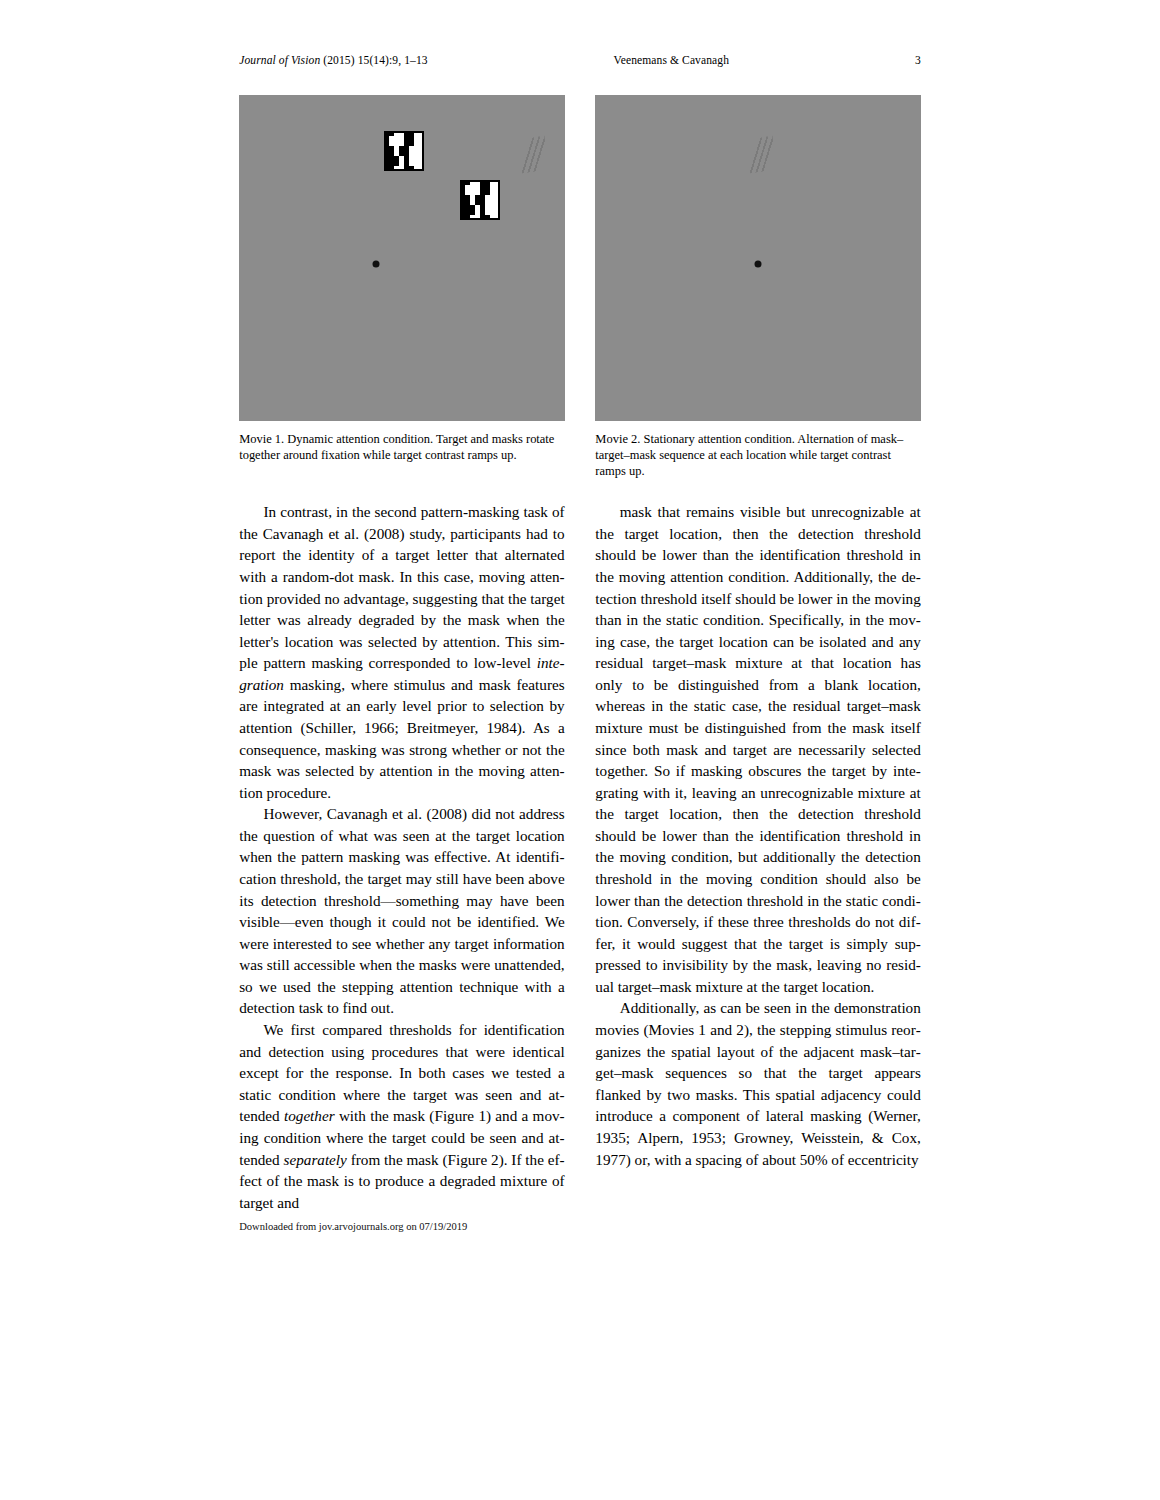Journal of Vision (2015) 15(14):9, 1–13
Veenemans & Cavanagh
3
Movie 1. Dynamic attention condition. Target and masks rotate together around fixation while target contrast ramps up.
Movie 2. Stationary attention condition. Alternation of mask–target–mask sequence at each location while target contrast ramps up.
In contrast, in the second pattern-masking task of the Cavanagh et al. (2008) study, participants had to report the identity of a target letter that alternated with a random-dot mask. In this case, moving attention provided no advantage, suggesting that the target letter was already degraded by the mask when the letter's location was selected by attention. This simple pattern masking corresponded to low-level integration masking, where stimulus and mask features are integrated at an early level prior to selection by attention (Schiller, 1966; Breitmeyer, 1984). As a consequence, masking was strong whether or not the mask was selected by attention in the moving attention procedure.
However, Cavanagh et al. (2008) did not address the question of what was seen at the target location when the pattern masking was effective. At identification threshold, the target may still have been above its detection threshold—something may have been visible—even though it could not be identified. We were interested to see whether any target information was still accessible when the masks were unattended, so we used the stepping attention technique with a detection task to find out.
We first compared thresholds for identification and detection using procedures that were identical except for the response. In both cases we tested a static condition where the target was seen and attended together with the mask (Figure 1) and a moving condition where the target could be seen and attended separately from the mask (Figure 2). If the effect of the mask is to produce a degraded mixture of target and
mask that remains visible but unrecognizable at the target location, then the detection threshold should be lower than the identification threshold in the moving attention condition. Additionally, the detection threshold itself should be lower in the moving than in the static condition. Specifically, in the moving case, the target location can be isolated and any residual target–mask mixture at that location has only to be distinguished from a blank location, whereas in the static case, the residual target–mask mixture must be distinguished from the mask itself since both mask and target are necessarily selected together. So if masking obscures the target by integrating with it, leaving an unrecognizable mixture at the target location, then the detection threshold should be lower than the identification threshold in the moving condition, but additionally the detection threshold in the moving condition should also be lower than the detection threshold in the static condition. Conversely, if these three thresholds do not differ, it would suggest that the target is simply suppressed to invisibility by the mask, leaving no residual target–mask mixture at the target location.
Additionally, as can be seen in the demonstration movies (Movies 1 and 2), the stepping stimulus reorganizes the spatial layout of the adjacent mask–target–mask sequences so that the target appears flanked by two masks. This spatial adjacency could introduce a component of lateral masking (Werner, 1935; Alpern, 1953; Growney, Weisstein, & Cox, 1977) or, with a spacing of about 50% of eccentricity
Downloaded from jov.arvojournals.org on 07/19/2019